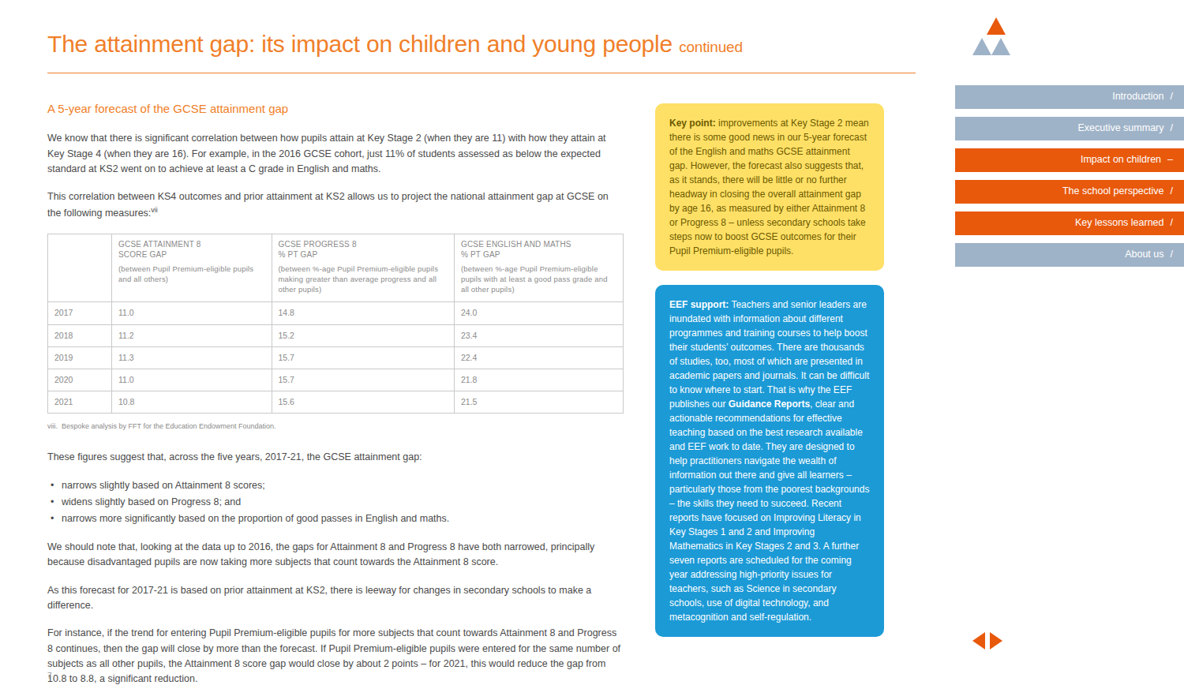The attainment gap: its impact on children and young people continued
A 5-year forecast of the GCSE attainment gap
We know that there is significant correlation between how pupils attain at Key Stage 2 (when they are 11) with how they attain at Key Stage 4 (when they are 16). For example, in the 2016 GCSE cohort, just 11% of students assessed as below the expected standard at KS2 went on to achieve at least a C grade in English and maths.
This correlation between KS4 outcomes and prior attainment at KS2 allows us to project the national attainment gap at GCSE on the following measures:vii
| | GCSE ATTAINMENT 8 SCORE GAP (between Pupil Premium-eligible pupils and all others) | GCSE PROGRESS 8 % PT GAP (between %-age Pupil Premium-eligible pupils making greater than average progress and all other pupils) | GCSE ENGLISH AND MATHS % PT GAP (between %-age Pupil Premium-eligible pupils with at least a good pass grade and all other pupils) |
| --- | --- | --- | --- |
| 2017 | 11.0 | 14.8 | 24.0 |
| 2018 | 11.2 | 15.2 | 23.4 |
| 2019 | 11.3 | 15.7 | 22.4 |
| 2020 | 11.0 | 15.7 | 21.8 |
| 2021 | 10.8 | 15.6 | 21.5 |
viii. Bespoke analysis by FFT for the Education Endowment Foundation.
These figures suggest that, across the five years, 2017-21, the GCSE attainment gap:
narrows slightly based on Attainment 8 scores;
widens slightly based on Progress 8; and
narrows more significantly based on the proportion of good passes in English and maths.
We should note that, looking at the data up to 2016, the gaps for Attainment 8 and Progress 8 have both narrowed, principally because disadvantaged pupils are now taking more subjects that count towards the Attainment 8 score.
As this forecast for 2017-21 is based on prior attainment at KS2, there is leeway for changes in secondary schools to make a difference.
For instance, if the trend for entering Pupil Premium-eligible pupils for more subjects that count towards Attainment 8 and Progress 8 continues, then the gap will close by more than the forecast. If Pupil Premium-eligible pupils were entered for the same number of subjects as all other pupils, the Attainment 8 score gap would close by about 2 points – for 2021, this would reduce the gap from 10.8 to 8.8, a significant reduction.
Key point: improvements at Key Stage 2 mean there is some good news in our 5-year forecast of the English and maths GCSE attainment gap. However, the forecast also suggests that, as it stands, there will be little or no further headway in closing the overall attainment gap by age 16, as measured by either Attainment 8 or Progress 8 – unless secondary schools take steps now to boost GCSE outcomes for their Pupil Premium-eligible pupils.
EEF support: Teachers and senior leaders are inundated with information about different programmes and training courses to help boost their students’ outcomes. There are thousands of studies, too, most of which are presented in academic papers and journals. It can be difficult to know where to start. That is why the EEF publishes our Guidance Reports, clear and actionable recommendations for effective teaching based on the best research available and EEF work to date. They are designed to help practitioners navigate the wealth of information out there and give all learners – particularly those from the poorest backgrounds – the skills they need to succeed. Recent reports have focused on Improving Literacy in Key Stages 1 and 2 and Improving Mathematics in Key Stages 2 and 3. A further seven reports are scheduled for the coming year addressing high-priority issues for teachers, such as Science in secondary schools, use of digital technology, and metacognition and self-regulation.
Introduction /
Executive summary /
Impact on children –
The school perspective /
Key lessons learned /
About us /
7